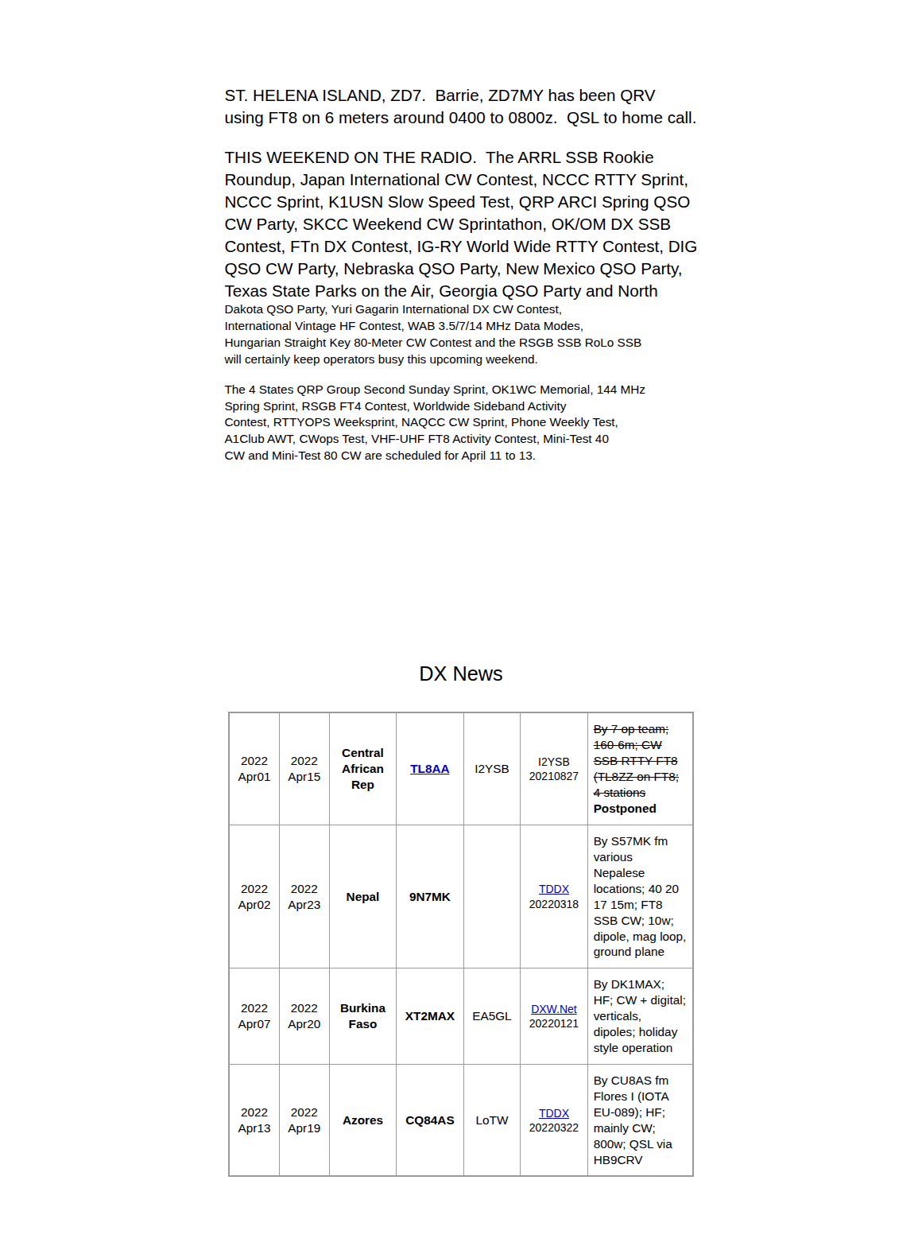ST. HELENA ISLAND, ZD7. Barrie, ZD7MY has been QRV using FT8 on 6 meters around 0400 to 0800z. QSL to home call.
THIS WEEKEND ON THE RADIO. The ARRL SSB Rookie Roundup, Japan International CW Contest, NCCC RTTY Sprint, NCCC Sprint, K1USN Slow Speed Test, QRP ARCI Spring QSO CW Party, SKCC Weekend CW Sprintathon, OK/OM DX SSB Contest, FTn DX Contest, IG-RY World Wide RTTY Contest, DIG QSO CW Party, Nebraska QSO Party, New Mexico QSO Party, Texas State Parks on the Air, Georgia QSO Party and North
Dakota QSO Party, Yuri Gagarin International DX CW Contest,
International Vintage HF Contest, WAB 3.5/7/14 MHz Data Modes,
Hungarian Straight Key 80-Meter CW Contest and the RSGB SSB RoLo SSB
will certainly keep operators busy this upcoming weekend.
The 4 States QRP Group Second Sunday Sprint, OK1WC Memorial, 144 MHz
Spring Sprint, RSGB FT4 Contest, Worldwide Sideband Activity
Contest, RTTYOPS Weeksprint, NAQCC CW Sprint, Phone Weekly Test,
A1Club AWT, CWops Test, VHF-UHF FT8 Activity Contest, Mini-Test 40
CW and Mini-Test 80 CW are scheduled for April 11 to 13.
DX News
| 2022 Apr01 | 2022 Apr15 | Central African Rep | TL8AA | I2YSB | I2YSB 20210827 | By 7 op team; 160-6m; CW SSB RTTY FT8 (TL8ZZ on FT8; 4 stations Postponed |
| 2022 Apr02 | 2022 Apr23 | Nepal | 9N7MK | | TDDX 20220318 | By S57MK fm various Nepalese locations; 40 20 17 15m; FT8 SSB CW; 10w; dipole, mag loop, ground plane |
| 2022 Apr07 | 2022 Apr20 | Burkina Faso | XT2MAX | EA5GL | DXW.Net 20220121 | By DK1MAX; HF; CW + digital; verticals, dipoles; holiday style operation |
| 2022 Apr13 | 2022 Apr19 | Azores | CQ84AS | LoTW | TDDX 20220322 | By CU8AS fm Flores I (IOTA EU-089); HF; mainly CW; 800w; QSL via HB9CRV |